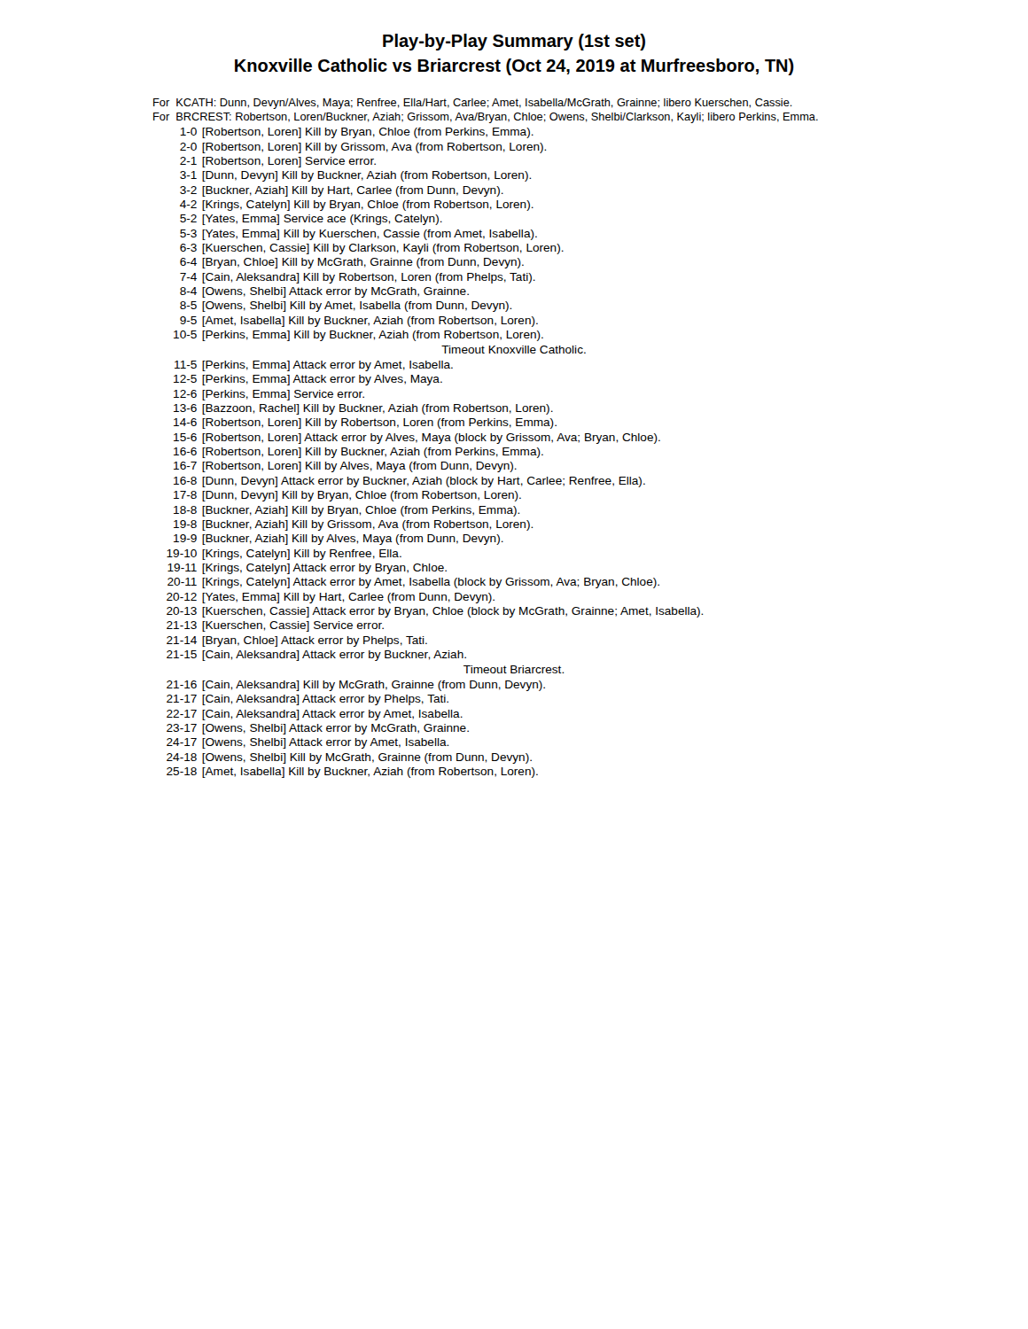Play-by-Play Summary (1st set)
Knoxville Catholic vs Briarcrest (Oct 24, 2019 at Murfreesboro, TN)
For KCATH: Dunn, Devyn/Alves, Maya; Renfree, Ella/Hart, Carlee; Amet, Isabella/McGrath, Grainne; libero Kuerschen, Cassie.
For BRCREST: Robertson, Loren/Buckner, Aziah; Grissom, Ava/Bryan, Chloe; Owens, Shelbi/Clarkson, Kayli; libero Perkins, Emma.
| 1-0 | [Robertson, Loren] Kill by Bryan, Chloe (from Perkins, Emma). |
| 2-0 | [Robertson, Loren] Kill by Grissom, Ava (from Robertson, Loren). |
| 2-1 | [Robertson, Loren] Service error. |
| 3-1 | [Dunn, Devyn] Kill by Buckner, Aziah (from Robertson, Loren). |
| 3-2 | [Buckner, Aziah] Kill by Hart, Carlee (from Dunn, Devyn). |
| 4-2 | [Krings, Catelyn] Kill by Bryan, Chloe (from Robertson, Loren). |
| 5-2 | [Yates, Emma] Service ace (Krings, Catelyn). |
| 5-3 | [Yates, Emma] Kill by Kuerschen, Cassie (from Amet, Isabella). |
| 6-3 | [Kuerschen, Cassie] Kill by Clarkson, Kayli (from Robertson, Loren). |
| 6-4 | [Bryan, Chloe] Kill by McGrath, Grainne (from Dunn, Devyn). |
| 7-4 | [Cain, Aleksandra] Kill by Robertson, Loren (from Phelps, Tati). |
| 8-4 | [Owens, Shelbi] Attack error by McGrath, Grainne. |
| 8-5 | [Owens, Shelbi] Kill by Amet, Isabella (from Dunn, Devyn). |
| 9-5 | [Amet, Isabella] Kill by Buckner, Aziah (from Robertson, Loren). |
| 10-5 | [Perkins, Emma] Kill by Buckner, Aziah (from Robertson, Loren). |
| Timeout Knoxville Catholic. |
| 11-5 | [Perkins, Emma] Attack error by Amet, Isabella. |
| 12-5 | [Perkins, Emma] Attack error by Alves, Maya. |
| 12-6 | [Perkins, Emma] Service error. |
| 13-6 | [Bazzoon, Rachel] Kill by Buckner, Aziah (from Robertson, Loren). |
| 14-6 | [Robertson, Loren] Kill by Robertson, Loren (from Perkins, Emma). |
| 15-6 | [Robertson, Loren] Attack error by Alves, Maya (block by Grissom, Ava; Bryan, Chloe). |
| 16-6 | [Robertson, Loren] Kill by Buckner, Aziah (from Perkins, Emma). |
| 16-7 | [Robertson, Loren] Kill by Alves, Maya (from Dunn, Devyn). |
| 16-8 | [Dunn, Devyn] Attack error by Buckner, Aziah (block by Hart, Carlee; Renfree, Ella). |
| 17-8 | [Dunn, Devyn] Kill by Bryan, Chloe (from Robertson, Loren). |
| 18-8 | [Buckner, Aziah] Kill by Bryan, Chloe (from Perkins, Emma). |
| 19-8 | [Buckner, Aziah] Kill by Grissom, Ava (from Robertson, Loren). |
| 19-9 | [Buckner, Aziah] Kill by Alves, Maya (from Dunn, Devyn). |
| 19-10 | [Krings, Catelyn] Kill by Renfree, Ella. |
| 19-11 | [Krings, Catelyn] Attack error by Bryan, Chloe. |
| 20-11 | [Krings, Catelyn] Attack error by Amet, Isabella (block by Grissom, Ava; Bryan, Chloe). |
| 20-12 | [Yates, Emma] Kill by Hart, Carlee (from Dunn, Devyn). |
| 20-13 | [Kuerschen, Cassie] Attack error by Bryan, Chloe (block by McGrath, Grainne; Amet, Isabella). |
| 21-13 | [Kuerschen, Cassie] Service error. |
| 21-14 | [Bryan, Chloe] Attack error by Phelps, Tati. |
| 21-15 | [Cain, Aleksandra] Attack error by Buckner, Aziah. |
| Timeout Briarcrest. |
| 21-16 | [Cain, Aleksandra] Kill by McGrath, Grainne (from Dunn, Devyn). |
| 21-17 | [Cain, Aleksandra] Attack error by Phelps, Tati. |
| 22-17 | [Cain, Aleksandra] Attack error by Amet, Isabella. |
| 23-17 | [Owens, Shelbi] Attack error by McGrath, Grainne. |
| 24-17 | [Owens, Shelbi] Attack error by Amet, Isabella. |
| 24-18 | [Owens, Shelbi] Kill by McGrath, Grainne (from Dunn, Devyn). |
| 25-18 | [Amet, Isabella] Kill by Buckner, Aziah (from Robertson, Loren). |